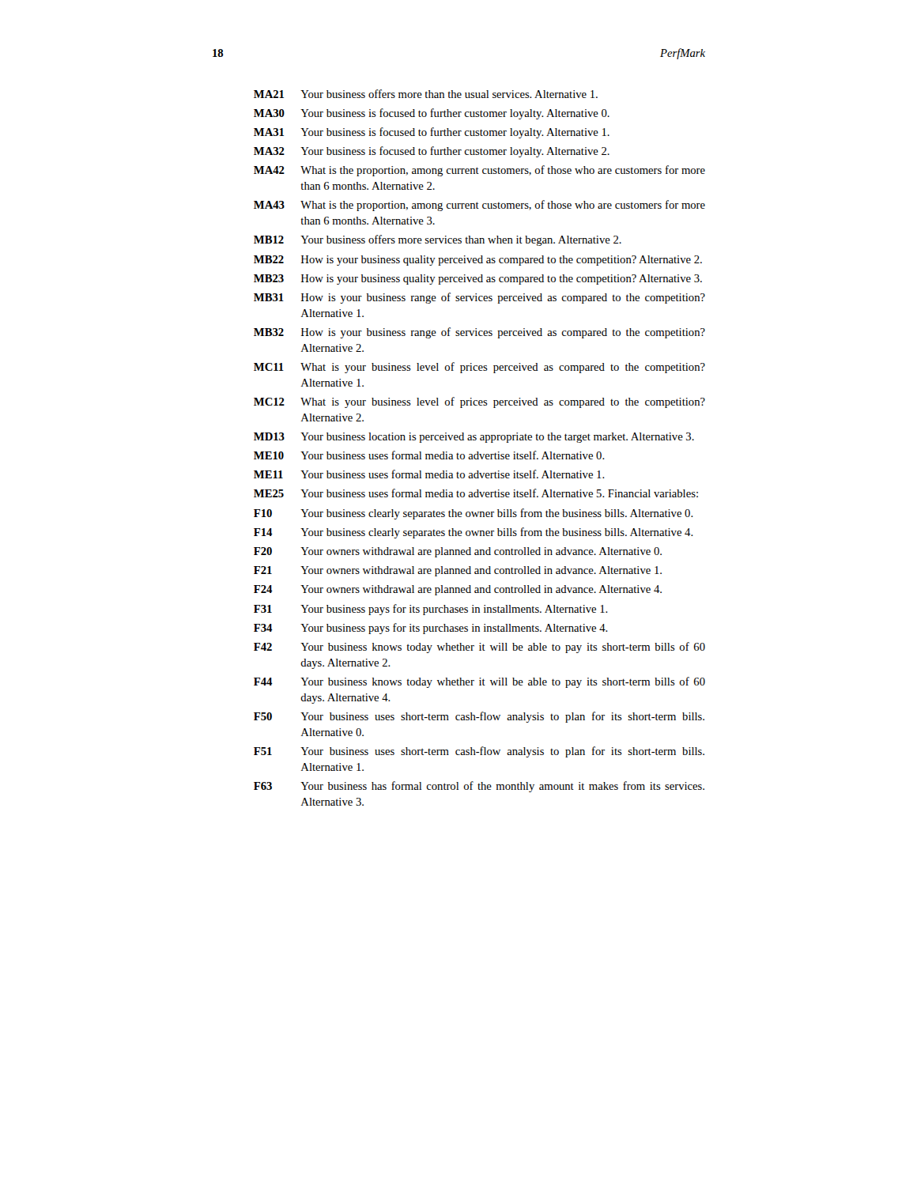18 PerfMark
MA21
Your business offers more than the usual services. Alternative 1.
MA30
Your business is focused to further customer loyalty. Alternative 0.
MA31
Your business is focused to further customer loyalty. Alternative 1.
MA32
Your business is focused to further customer loyalty. Alternative 2.
MA42
What is the proportion, among current customers, of those who are customers for more than 6 months. Alternative 2.
MA43
What is the proportion, among current customers, of those who are customers for more than 6 months. Alternative 3.
MB12
Your business offers more services than when it began. Alternative 2.
MB22
How is your business quality perceived as compared to the competition? Alternative 2.
MB23
How is your business quality perceived as compared to the competition? Alternative 3.
MB31
How is your business range of services perceived as compared to the competition? Alternative 1.
MB32
How is your business range of services perceived as compared to the competition? Alternative 2.
MC11
What is your business level of prices perceived as compared to the competition? Alternative 1.
MC12
What is your business level of prices perceived as compared to the competition? Alternative 2.
MD13
Your business location is perceived as appropriate to the target market. Alternative 3.
ME10
Your business uses formal media to advertise itself. Alternative 0.
ME11
Your business uses formal media to advertise itself. Alternative 1.
ME25
Your business uses formal media to advertise itself. Alternative 5. Financial variables:
F10
Your business clearly separates the owner bills from the business bills. Alternative 0.
F14
Your business clearly separates the owner bills from the business bills. Alternative 4.
F20
Your owners withdrawal are planned and controlled in advance. Alternative 0.
F21
Your owners withdrawal are planned and controlled in advance. Alternative 1.
F24
Your owners withdrawal are planned and controlled in advance. Alternative 4.
F31
Your business pays for its purchases in installments. Alternative 1.
F34
Your business pays for its purchases in installments. Alternative 4.
F42
Your business knows today whether it will be able to pay its short-term bills of 60 days. Alternative 2.
F44
Your business knows today whether it will be able to pay its short-term bills of 60 days. Alternative 4.
F50
Your business uses short-term cash-flow analysis to plan for its short-term bills. Alternative 0.
F51
Your business uses short-term cash-flow analysis to plan for its short-term bills. Alternative 1.
F63
Your business has formal control of the monthly amount it makes from its services. Alternative 3.